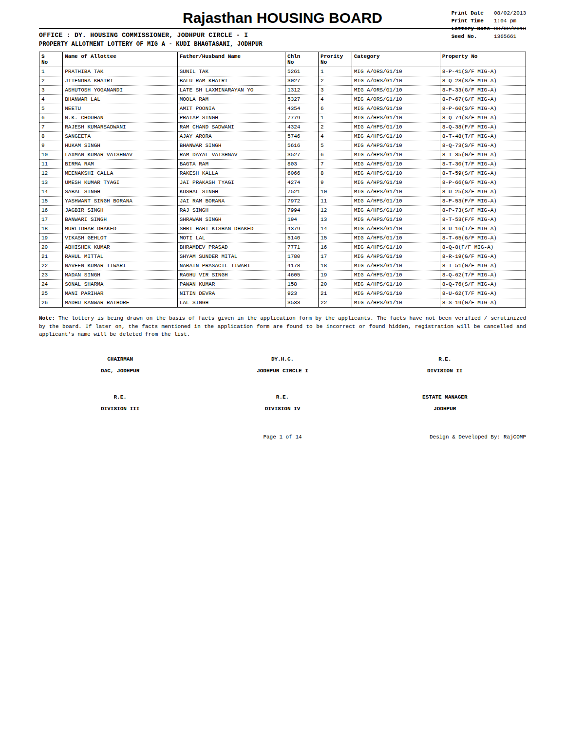Rajasthan HOUSING BOARD
| Print Date | 08/02/2013 |
| Print Time | 1:04 pm |
| Lottery Date | 08/02/2013 |
| Seed No. | 1365661 |
OFFICE : DY. HOUSING COMMISSIONER, JODHPUR CIRCLE - I
PROPERTY ALLOTMENT LOTTERY OF MIG A - KUDI BHAGTASANI, JODHPUR
| S No | Name of Allottee | Father/Husband Name | Chln No | Prority No | Category | Property No |
| --- | --- | --- | --- | --- | --- | --- |
| 1 | PRATHIBA TAK | SUNIL TAK | 5261 | 1 | MIG A/ORS/G1/10 | 8-P-41(S/F MIG-A) |
| 2 | JITENDRA KHATRI | BALU RAM KHATRI | 3027 | 2 | MIG A/ORS/G1/10 | 8-Q-28(S/F MIG-A) |
| 3 | ASHUTOSH YOGANANDI | LATE SH LAXMINARAYAN YO | 1312 | 3 | MIG A/ORS/G1/10 | 8-P-33(G/F MIG-A) |
| 4 | BHANWAR LAL | MOOLA RAM | 5327 | 4 | MIG A/ORS/G1/10 | 8-P-67(G/F MIG-A) |
| 5 | NEETU | AMIT POONIA | 4354 | 6 | MIG A/ORS/G1/10 | 8-P-60(S/F MIG-A) |
| 6 | N.K. CHOUHAN | PRATAP SINGH | 7779 | 1 | MIG A/HPS/G1/10 | 8-Q-74(S/F MIG-A) |
| 7 | RAJESH KUMARSADWANI | RAM CHAND SADWANI | 4324 | 2 | MIG A/HPS/G1/10 | 8-Q-38(F/F MIG-A) |
| 8 | SANGEETA | AJAY ARORA | 5746 | 4 | MIG A/HPS/G1/10 | 8-T-48(T/F MIG-A) |
| 9 | HUKAM SINGH | BHANWAR SINGH | 5616 | 5 | MIG A/HPS/G1/10 | 8-Q-73(S/F MIG-A) |
| 10 | LAXMAN KUMAR VAISHNAV | RAM DAYAL VAISHNAV | 3527 | 6 | MIG A/HPS/G1/10 | 8-T-35(G/F MIG-A) |
| 11 | BIRMA RAM | BAGTA RAM | 803 | 7 | MIG A/HPS/G1/10 | 8-T-30(T/F MIG-A) |
| 12 | MEENAKSHI CALLA | RAKESH KALLA | 6066 | 8 | MIG A/HPS/G1/10 | 8-T-59(S/F MIG-A) |
| 13 | UMESH KUMAR TYAGI | JAI PRAKASH TYAGI | 4274 | 9 | MIG A/HPS/G1/10 | 8-P-66(G/F MIG-A) |
| 14 | SABAL SINGH | KUSHAL SINGH | 7521 | 10 | MIG A/HPS/G1/10 | 8-U-25(S/F MIG-A) |
| 15 | YASHWANT SINGH BORANA | JAI RAM BORANA | 7972 | 11 | MIG A/HPS/G1/10 | 8-P-53(F/F MIG-A) |
| 16 | JAGBIR SINGH | RAJ SINGH | 7994 | 12 | MIG A/HPS/G1/10 | 8-P-73(S/F MIG-A) |
| 17 | BANWARI SINGH | SHRAWAN SINGH | 194 | 13 | MIG A/HPS/G1/10 | 8-T-53(F/F MIG-A) |
| 18 | MURLIDHAR DHAKED | SHRI HARI KISHAN DHAKED | 4379 | 14 | MIG A/HPS/G1/10 | 8-U-16(T/F MIG-A) |
| 19 | VIKASH GEHLOT | MOTI LAL | 5140 | 15 | MIG A/HPS/G1/10 | 8-T-65(G/F MIG-A) |
| 20 | ABHISHEK KUMAR | BHRAMDEV PRASAD | 7771 | 16 | MIG A/HPS/G1/10 | 8-Q-8(F/F MIG-A) |
| 21 | RAHUL MITTAL | SHYAM SUNDER MITAL | 1780 | 17 | MIG A/HPS/G1/10 | 8-R-19(G/F MIG-A) |
| 22 | NAVEEN KUMAR TIWARI | NARAIN PRASACIL TIWARI | 4178 | 18 | MIG A/HPS/G1/10 | 8-T-51(G/F MIG-A) |
| 23 | MADAN SINGH | RAGHU VIR SINGH | 4605 | 19 | MIG A/HPS/G1/10 | 8-Q-62(T/F MIG-A) |
| 24 | SONAL SHARMA | PAWAN KUMAR | 158 | 20 | MIG A/HPS/G1/10 | 8-Q-76(S/F MIG-A) |
| 25 | MANI PARIHAR | NITIN DEVRA | 923 | 21 | MIG A/HPS/G1/10 | 8-U-62(T/F MIG-A) |
| 26 | MADHU KANWAR RATHORE | LAL SINGH | 3533 | 22 | MIG A/HPS/G1/10 | 8-S-19(G/F MIG-A) |
Note: The lottery is being drawn on the basis of facts given in the application form by the applicants. The facts have not been verified / scrutinized by the board. If later on, the facts mentioned in the application form are found to be incorrect or found hidden, registration will be cancelled and applicant's name will be deleted from the list.
| CHAIRMAN | DY.H.C. | R.E. |
| DAC, JODHPUR | JODHPUR CIRCLE I | DIVISION II |
| R.E. | R.E. | ESTATE MANAGER |
| DIVISION III | DIVISION IV | JODHPUR |
Page 1 of 14
Design & Developed By: RajCOMP